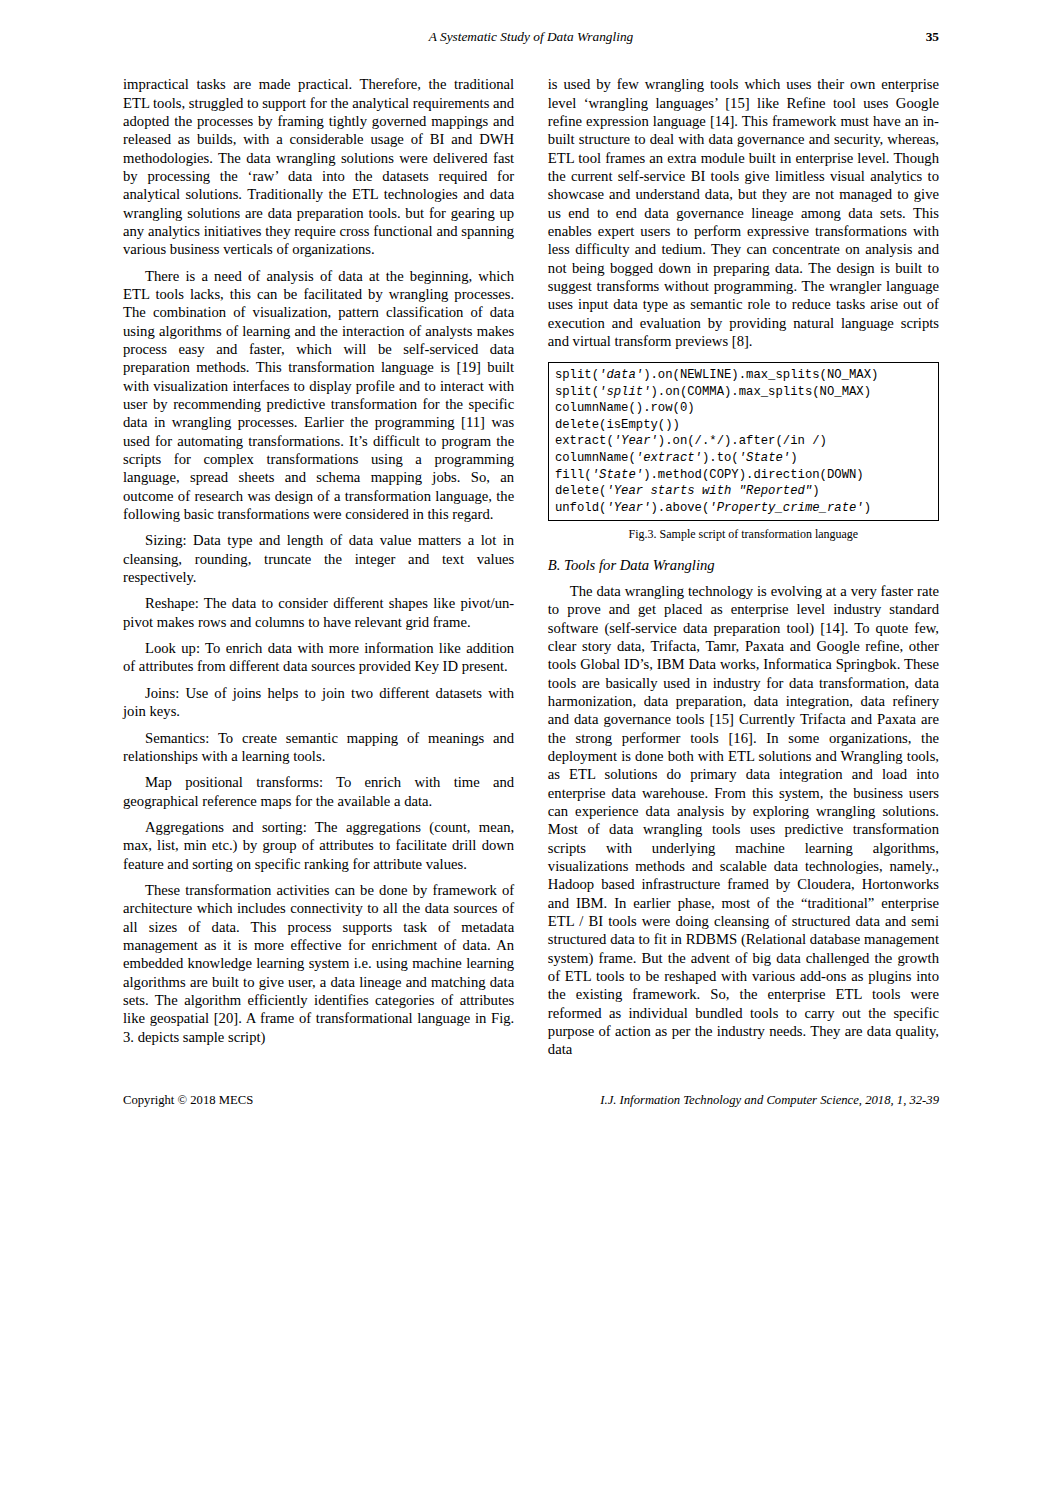A Systematic Study of Data Wrangling 35
impractical tasks are made practical. Therefore, the traditional ETL tools, struggled to support for the analytical requirements and adopted the processes by framing tightly governed mappings and released as builds, with a considerable usage of BI and DWH methodologies. The data wrangling solutions were delivered fast by processing the ‘raw’ data into the datasets required for analytical solutions. Traditionally the ETL technologies and data wrangling solutions are data preparation tools. but for gearing up any analytics initiatives they require cross functional and spanning various business verticals of organizations.
There is a need of analysis of data at the beginning, which ETL tools lacks, this can be facilitated by wrangling processes. The combination of visualization, pattern classification of data using algorithms of learning and the interaction of analysts makes process easy and faster, which will be self-serviced data preparation methods. This transformation language is [19] built with visualization interfaces to display profile and to interact with user by recommending predictive transformation for the specific data in wrangling processes. Earlier the programming [11] was used for automating transformations. It’s difficult to program the scripts for complex transformations using a programming language, spread sheets and schema mapping jobs. So, an outcome of research was design of a transformation language, the following basic transformations were considered in this regard.
Sizing: Data type and length of data value matters a lot in cleansing, rounding, truncate the integer and text values respectively.
Reshape: The data to consider different shapes like pivot/un-pivot makes rows and columns to have relevant grid frame.
Look up: To enrich data with more information like addition of attributes from different data sources provided Key ID present.
Joins: Use of joins helps to join two different datasets with join keys.
Semantics: To create semantic mapping of meanings and relationships with a learning tools.
Map positional transforms: To enrich with time and geographical reference maps for the available a data.
Aggregations and sorting: The aggregations (count, mean, max, list, min etc.) by group of attributes to facilitate drill down feature and sorting on specific ranking for attribute values.
These transformation activities can be done by framework of architecture which includes connectivity to all the data sources of all sizes of data. This process supports task of metadata management as it is more effective for enrichment of data. An embedded knowledge learning system i.e. using machine learning algorithms are built to give user, a data lineage and matching data sets. The algorithm efficiently identifies categories of attributes like geospatial [20]. A frame of transformational language in Fig. 3. depicts sample script)
is used by few wrangling tools which uses their own enterprise level ‘wrangling languages’ [15] like Refine tool uses Google refine expression language [14]. This framework must have an in-built structure to deal with data governance and security, whereas, ETL tool frames an extra module built in enterprise level. Though the current self-service BI tools give limitless visual analytics to showcase and understand data, but they are not managed to give us end to end data governance lineage among data sets. This enables expert users to perform expressive transformations with less difficulty and tedium. They can concentrate on analysis and not being bogged down in preparing data. The design is built to suggest transforms without programming. The wrangler language uses input data type as semantic role to reduce tasks arise out of execution and evaluation by providing natural language scripts and virtual transform previews [8].
split('data').on(NEWLINE).max_splits(NO_MAX) split('split').on(COMMA).max_splits(NO_MAX) columnName().row(0) delete(isEmpty()) extract('Year').on(/.*/).after(/in /) columnName('extract').to('State') fill('State').method(COPY).direction(DOWN) delete('Year starts with "Reported") unfold('Year').above('Property_crime_rate')
Fig.3. Sample script of transformation language
B. Tools for Data Wrangling
The data wrangling technology is evolving at a very faster rate to prove and get placed as enterprise level industry standard software (self-service data preparation tool) [14]. To quote few, clear story data, Trifacta, Tamr, Paxata and Google refine, other tools Global ID’s, IBM Data works, Informatica Springbok. These tools are basically used in industry for data transformation, data harmonization, data preparation, data integration, data refinery and data governance tools [15] Currently Trifacta and Paxata are the strong performer tools [16]. In some organizations, the deployment is done both with ETL solutions and Wrangling tools, as ETL solutions do primary data integration and load into enterprise data warehouse. From this system, the business users can experience data analysis by exploring wrangling solutions. Most of data wrangling tools uses predictive transformation scripts with underlying machine learning algorithms, visualizations methods and scalable data technologies, namely., Hadoop based infrastructure framed by Cloudera, Hortonworks and IBM. In earlier phase, most of the “traditional” enterprise ETL / BI tools were doing cleansing of structured data and semi structured data to fit in RDBMS (Relational database management system) frame. But the advent of big data challenged the growth of ETL tools to be reshaped with various add-ons as plugins into the existing framework. So, the enterprise ETL tools were reformed as individual bundled tools to carry out the specific purpose of action as per the industry needs. They are data quality, data
Copyright © 2018 MECS I.J. Information Technology and Computer Science, 2018, 1, 32-39